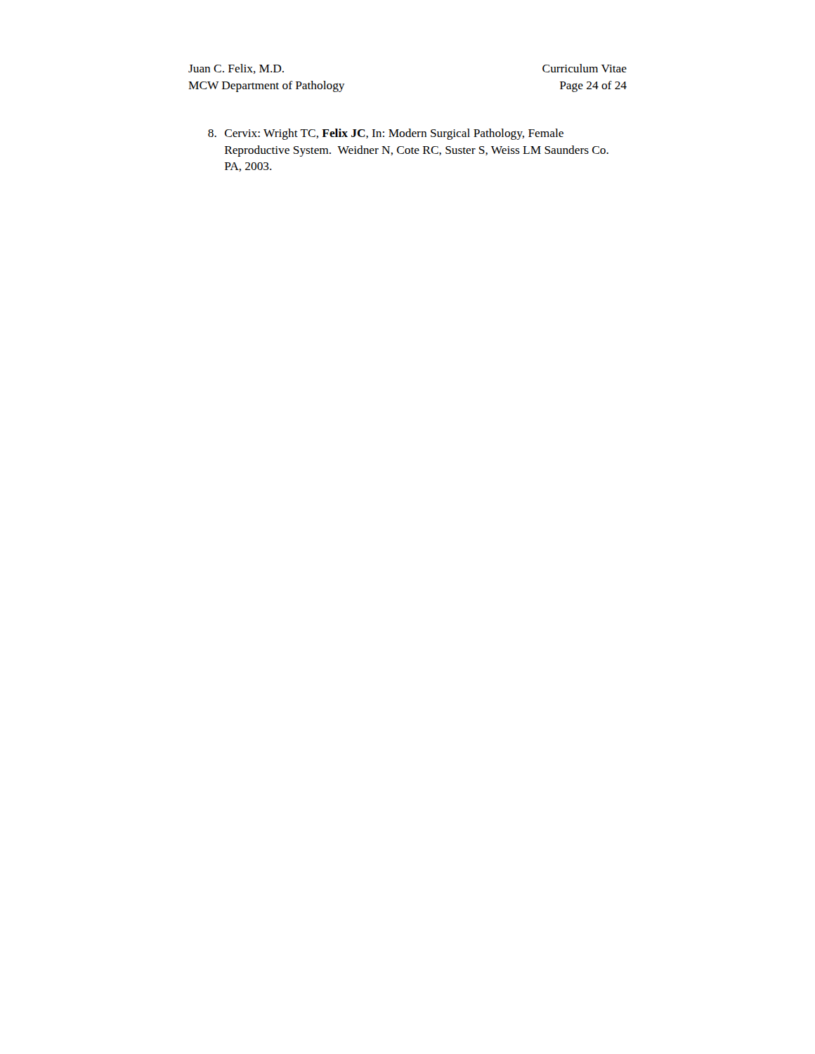Juan C. Felix, M.D.
Curriculum Vitae
MCW Department of Pathology
Page 24 of 24
Cervix: Wright TC, Felix JC, In: Modern Surgical Pathology, Female Reproductive System. Weidner N, Cote RC, Suster S, Weiss LM Saunders Co. PA, 2003.